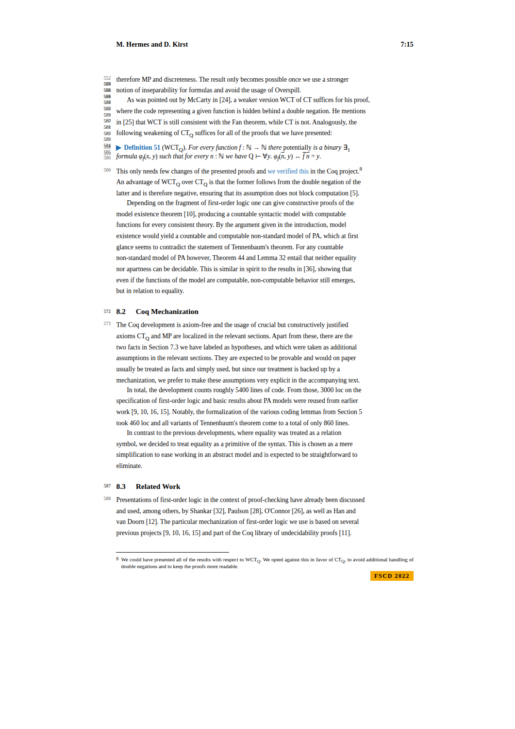M. Hermes and D. Kirst
7:15
552 therefore MP and discreteness. The result only becomes possible once we use a stronger
553 notion of inseparability for formulas and avoid the usage of Overspill.
554 As was pointed out by McCarty in [24], a weaker version WCT of CT suffices for his proof,
555 where the code representing a given function is hidden behind a double negation. He mentions
556 in [25] that WCT is still consistent with the Fan theorem, while CT is not. Analogously, the
557 following weakening of CTQ suffices for all of the proofs that we have presented:
558 ▶Definition 51 (WCTQ). For every function f : ℕ → ℕ there potentially is a binary ∃1
559 formula φf(x, y) such that for every n : ℕ we have Q ⊢ ∀y. φf(n, y) ↔ f n = y.
560 This only needs few changes of the presented proofs and we verified this in the Coq project.8
561 An advantage of WCTQ over CTQ is that the former follows from the double negation of the
562 latter and is therefore negative, ensuring that its assumption does not block computation [5].
563 Depending on the fragment of first-order logic one can give constructive proofs of the
564 model existence theorem [10], producing a countable syntactic model with computable
565 functions for every consistent theory. By the argument given in the introduction, model
566 existence would yield a countable and computable non-standard model of PA, which at first
567 glance seems to contradict the statement of Tennenbaum's theorem. For any countable
568 non-standard model of PA however, Theorem 44 and Lemma 32 entail that neither equality
569 nor apartness can be decidable. This is similar in spirit to the results in [36], showing that
570 even if the functions of the model are computable, non-computable behavior still emerges,
571 but in relation to equality.
572 8.2 Coq Mechanization
573 The Coq development is axiom-free and the usage of crucial but constructively justified
574 axioms CTQ and MP are localized in the relevant sections. Apart from these, there are the
575 two facts in Section 7.3 we have labeled as hypotheses, and which were taken as additional
576 assumptions in the relevant sections. They are expected to be provable and would on paper
577 usually be treated as facts and simply used, but since our treatment is backed up by a
578 mechanization, we prefer to make these assumptions very explicit in the accompanying text.
579 In total, the development counts roughly 5400 lines of code. From those, 3000 loc on the
580 specification of first-order logic and basic results about PA models were reused from earlier
581 work [9, 10, 16, 15]. Notably, the formalization of the various coding lemmas from Section 5
582 took 460 loc and all variants of Tennenbaum's theorem come to a total of only 860 lines.
583 In contrast to the previous developments, where equality was treated as a relation
584 symbol, we decided to treat equality as a primitive of the syntax. This is chosen as a mere
585 simplification to ease working in an abstract model and is expected to be straightforward to
586 eliminate.
587 8.3 Related Work
588 Presentations of first-order logic in the context of proof-checking have already been discussed
589 and used, among others, by Shankar [32], Paulson [28], O'Connor [26], as well as Han and
590 van Doorn [12]. The particular mechanization of first-order logic we use is based on several
591 previous projects [9, 10, 16, 15] and part of the Coq library of undecidability proofs [11].
8 We could have presented all of the results with respect to WCTQ. We opted against this in favor of CTQ, to avoid additional handling of double negations and to keep the proofs more readable.
FSCD 2022